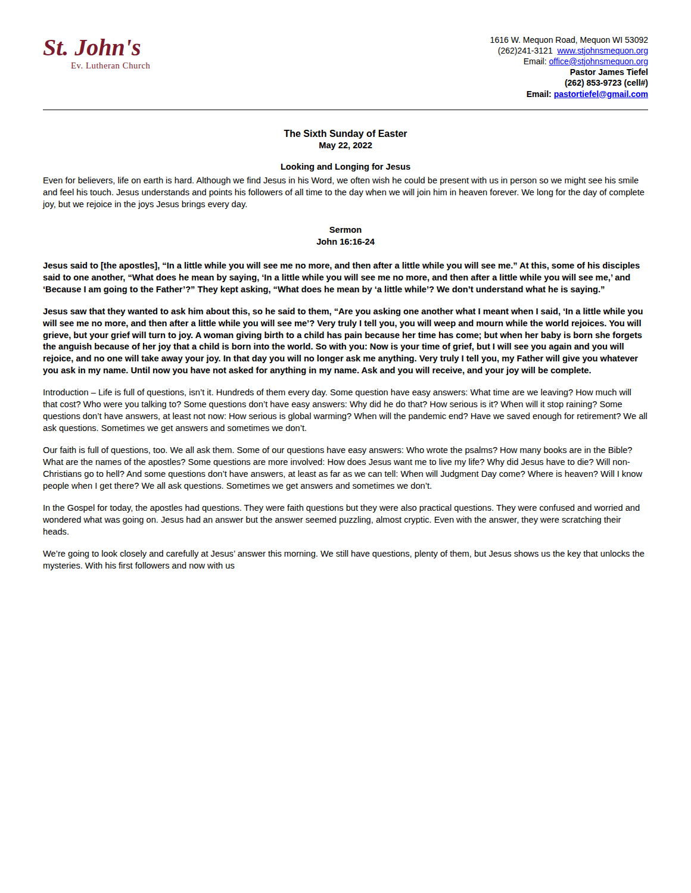St. John's Ev. Lutheran Church
1616 W. Mequon Road, Mequon WI 53092
(262)241-3121 www.stjohnsmequon.org
Email: office@stjohnsmequon.org
Pastor James Tiefel
(262) 853-9723 (cell#)
Email: pastortiefel@gmail.com
The Sixth Sunday of Easter
May 22, 2022
Looking and Longing for Jesus
Even for believers, life on earth is hard. Although we find Jesus in his Word, we often wish he could be present with us in person so we might see his smile and feel his touch. Jesus understands and points his followers of all time to the day when we will join him in heaven forever. We long for the day of complete joy, but we rejoice in the joys Jesus brings every day.
Sermon
John 16:16-24
Jesus said to [the apostles], “In a little while you will see me no more, and then after a little while you will see me.” At this, some of his disciples said to one another, “What does he mean by saying, ‘In a little while you will see me no more, and then after a little while you will see me,’ and ‘Because I am going to the Father’?” They kept asking, “What does he mean by ‘a little while’? We don’t understand what he is saying.”
Jesus saw that they wanted to ask him about this, so he said to them, “Are you asking one another what I meant when I said, ‘In a little while you will see me no more, and then after a little while you will see me’? Very truly I tell you, you will weep and mourn while the world rejoices. You will grieve, but your grief will turn to joy. A woman giving birth to a child has pain because her time has come; but when her baby is born she forgets the anguish because of her joy that a child is born into the world. So with you: Now is your time of grief, but I will see you again and you will rejoice, and no one will take away your joy. In that day you will no longer ask me anything. Very truly I tell you, my Father will give you whatever you ask in my name. Until now you have not asked for anything in my name. Ask and you will receive, and your joy will be complete.
Introduction – Life is full of questions, isn’t it. Hundreds of them every day. Some question have easy answers: What time are we leaving? How much will that cost? Who were you talking to? Some questions don’t have easy answers: Why did he do that? How serious is it? When will it stop raining? Some questions don’t have answers, at least not now: How serious is global warming? When will the pandemic end? Have we saved enough for retirement? We all ask questions. Sometimes we get answers and sometimes we don’t.
Our faith is full of questions, too. We all ask them. Some of our questions have easy answers: Who wrote the psalms? How many books are in the Bible? What are the names of the apostles? Some questions are more involved: How does Jesus want me to live my life? Why did Jesus have to die? Will non-Christians go to hell? And some questions don’t have answers, at least as far as we can tell: When will Judgment Day come? Where is heaven? Will I know people when I get there? We all ask questions. Sometimes we get answers and sometimes we don’t.
In the Gospel for today, the apostles had questions. They were faith questions but they were also practical questions. They were confused and worried and wondered what was going on. Jesus had an answer but the answer seemed puzzling, almost cryptic. Even with the answer, they were scratching their heads.
We’re going to look closely and carefully at Jesus’ answer this morning. We still have questions, plenty of them, but Jesus shows us the key that unlocks the mysteries. With his first followers and now with us